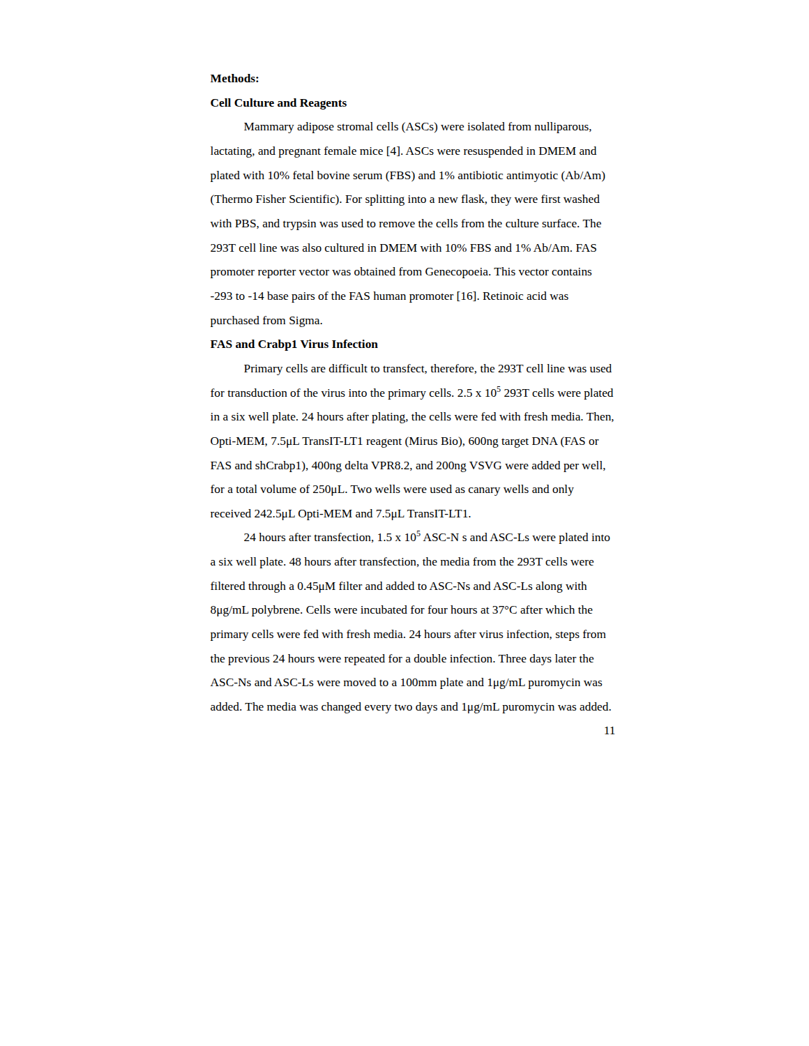Methods:
Cell Culture and Reagents
Mammary adipose stromal cells (ASCs) were isolated from nulliparous, lactating, and pregnant female mice [4]. ASCs were resuspended in DMEM and plated with 10% fetal bovine serum (FBS) and 1% antibiotic antimyotic (Ab/Am) (Thermo Fisher Scientific). For splitting into a new flask, they were first washed with PBS, and trypsin was used to remove the cells from the culture surface. The 293T cell line was also cultured in DMEM with 10% FBS and 1% Ab/Am. FAS promoter reporter vector was obtained from Genecopoeia. This vector contains -293 to -14 base pairs of the FAS human promoter [16]. Retinoic acid was purchased from Sigma.
FAS and Crabp1 Virus Infection
Primary cells are difficult to transfect, therefore, the 293T cell line was used for transduction of the virus into the primary cells. 2.5 x 105 293T cells were plated in a six well plate. 24 hours after plating, the cells were fed with fresh media. Then, Opti-MEM, 7.5μL TransIT-LT1 reagent (Mirus Bio), 600ng target DNA (FAS or FAS and shCrabp1), 400ng delta VPR8.2, and 200ng VSVG were added per well, for a total volume of 250μL. Two wells were used as canary wells and only received 242.5μL Opti-MEM and 7.5μL TransIT-LT1.
24 hours after transfection, 1.5 x 105 ASC-N s and ASC-Ls were plated into a six well plate. 48 hours after transfection, the media from the 293T cells were filtered through a 0.45μM filter and added to ASC-Ns and ASC-Ls along with 8μg/mL polybrene. Cells were incubated for four hours at 37°C after which the primary cells were fed with fresh media. 24 hours after virus infection, steps from the previous 24 hours were repeated for a double infection. Three days later the ASC-Ns and ASC-Ls were moved to a 100mm plate and 1μg/mL puromycin was added. The media was changed every two days and 1μg/mL puromycin was added.
11